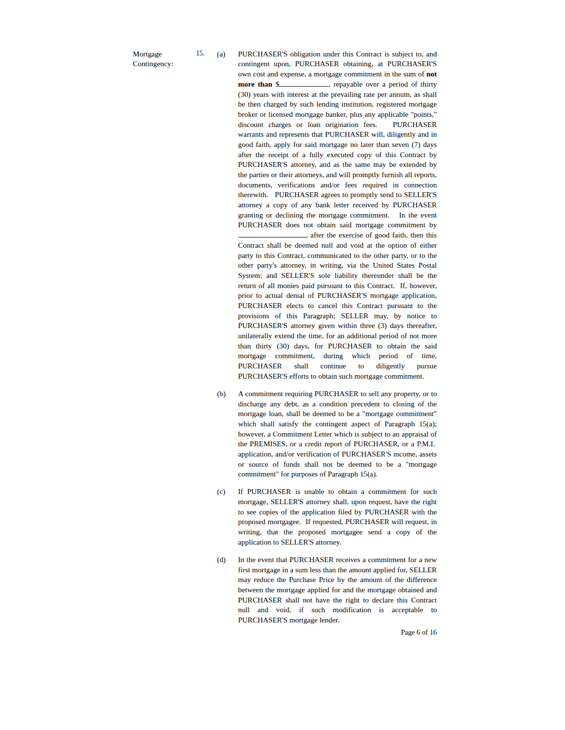| Mortgage Contingency: | 15. | (a) | PURCHASER'S obligation under this Contract is subject to, and contingent upon, PURCHASER obtaining, at PURCHASER'S own cost and expense, a mortgage commitment in the sum of not more than $ , repayable over a period of thirty (30) years with interest at the prevailing rate per annum, as shall be then charged by such lending institution, registered mortgage broker or licensed mortgage banker, plus any applicable "points," discount charges or loan origination fees. PURCHASER warrants and represents that PURCHASER will, diligently and in good faith, apply for said mortgage no later than seven (7) days after the receipt of a fully executed copy of this Contract by PURCHASER'S attorney, and as the same may be extended by the parties or their attorneys, and will promptly furnish all reports, documents, verifications and/or fees required in connection therewith. PURCHASER agrees to promptly send to SELLER'S attorney a copy of any bank letter received by PURCHASER granting or declining the mortgage commitment. In the event PURCHASER does not obtain said mortgage commitment by , after the exercise of good faith, then this Contract shall be deemed null and void at the option of either party to this Contract, communicated to the other party, or to the other party's attorney, in writing, via the United States Postal System; and SELLER'S sole liability thereunder shall be the return of all monies paid pursuant to this Contract. If, however, prior to actual denial of PURCHASER'S mortgage application, PURCHASER elects to cancel this Contract pursuant to the provisions of this Paragraph; SELLER may, by notice to PURCHASER'S attorney given within three (3) days thereafter, unilaterally extend the time, for an additional period of not more than thirty (30) days, for PURCHASER to obtain the said mortgage commitment, during which period of time, PURCHASER shall continue to diligently pursue PURCHASER'S efforts to obtain such mortgage commitment. |
| | | (b) | A commitment requiring PURCHASER to sell any property, or to discharge any debt, as a condition precedent to closing of the mortgage loan, shall be deemed to be a "mortgage commitment" which shall satisfy the contingent aspect of Paragraph 15(a); however, a Commitment Letter which is subject to an appraisal of the PREMISES, or a credit report of PURCHASER, or a P.M.I. application, and/or verification of PURCHASER'S income, assets or source of funds shall not be deemed to be a "mortgage commitment" for purposes of Paragraph 15(a). |
| | | (c) | If PURCHASER is unable to obtain a commitment for such mortgage, SELLER'S attorney shall, upon request, have the right to see copies of the application filed by PURCHASER with the proposed mortgagee. If requested, PURCHASER will request, in writing, that the proposed mortgagee send a copy of the application to SELLER'S attorney. |
| | | (d) | In the event that PURCHASER receives a commitment for a new first mortgage in a sum less than the amount applied for, SELLER may reduce the Purchase Price by the amount of the difference between the mortgage applied for and the mortgage obtained and PURCHASER shall not have the right to declare this Contract null and void, if such modification is acceptable to PURCHASER'S mortgage lender. |
Page 6 of 16